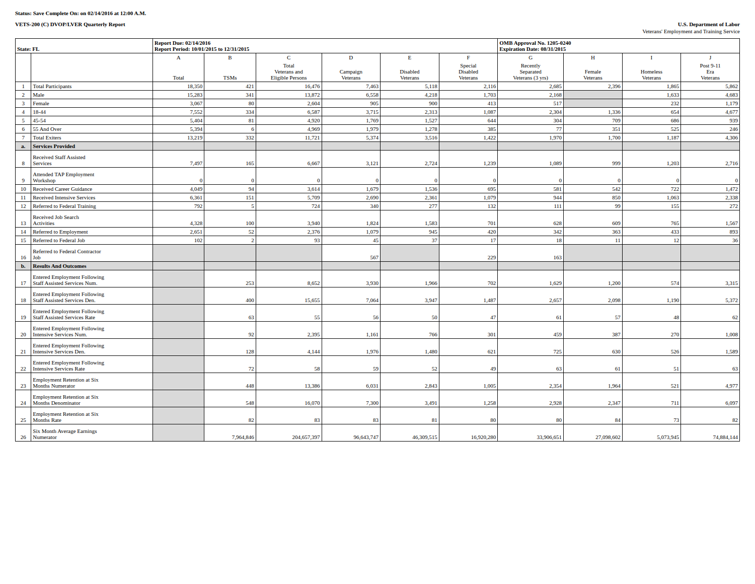Status: Save Complete On: on 02/14/2016 at 12:00 A.M.
VETS-200 (C) DVOP/LVER Quarterly Report
U.S. Department of Labor
Veterans' Employment and Training Service
| State: FL | Report Due: 02/14/2016 Report Period: 10/01/2015 to 12/31/2015 | OMB Approval No. 1205-0240 Expiration Date: 08/31/2015 |
| | | A | B | C | D | E | F | G | H | I | J |
| | | Total | TSMs | Total Veterans and Eligible Persons | Campaign Veterans | Disabled Veterans | Special Disabled Veterans | Recently Separated Veterans (3 yrs) | Female Veterans | Homeless Veterans | Post 9-11 Era Veterans |
| 1 | Total Participants | 18,350 | 421 | 16,476 | 7,463 | 5,118 | 2,116 | 2,685 | 2,396 | 1,865 | 5,862 |
| 2 | Male | 15,283 | 341 | 13,872 | 6,558 | 4,218 | 1,703 | 2,168 | | 1,633 | 4,683 |
| 3 | Female | 3,067 | 80 | 2,604 | 905 | 900 | 413 | 517 | | 232 | 1,179 |
| 4 | 18-44 | 7,552 | 334 | 6,587 | 3,715 | 2,313 | 1,087 | 2,304 | 1,336 | 654 | 4,677 |
| 5 | 45-54 | 5,404 | 81 | 4,920 | 1,769 | 1,527 | 644 | 304 | 709 | 686 | 939 |
| 6 | 55 And Over | 5,394 | 6 | 4,969 | 1,979 | 1,278 | 385 | 77 | 351 | 525 | 246 |
| 7 | Total Exiters | 13,219 | 332 | 11,721 | 5,374 | 3,516 | 1,422 | 1,970 | 1,700 | 1,187 | 4,306 |
| a. | Services Provided | | | | | | | | | | |
| 8 | Received Staff Assisted Services | 7,497 | 165 | 6,667 | 3,121 | 2,724 | 1,239 | 1,089 | 999 | 1,203 | 2,716 |
| 9 | Attended TAP Employment Workshop | 0 | 0 | 0 | 0 | 0 | 0 | 0 | 0 | 0 | 0 |
| 10 | Received Career Guidance | 4,049 | 94 | 3,614 | 1,679 | 1,536 | 695 | 581 | 542 | 722 | 1,472 |
| 11 | Received Intensive Services | 6,361 | 151 | 5,709 | 2,690 | 2,361 | 1,079 | 944 | 850 | 1,063 | 2,338 |
| 12 | Referred to Federal Training | 792 | 5 | 724 | 340 | 277 | 132 | 111 | 99 | 155 | 272 |
| 13 | Received Job Search Activities | 4,328 | 100 | 3,940 | 1,824 | 1,583 | 701 | 628 | 609 | 765 | 1,567 |
| 14 | Referred to Employment | 2,651 | 52 | 2,376 | 1,079 | 945 | 420 | 342 | 363 | 433 | 893 |
| 15 | Referred to Federal Job | 102 | 2 | 93 | 45 | 37 | 17 | 18 | 11 | 12 | 36 |
| 16 | Referred to Federal Contractor Job | | | | 567 | | 229 | 163 | | | |
| b. | Results And Outcomes | | | | | | | | | | |
| 17 | Entered Employment Following Staff Assisted Services Num. | | 253 | 8,652 | 3,930 | 1,966 | 702 | 1,629 | 1,200 | 574 | 3,315 |
| 18 | Entered Employment Following Staff Assisted Services Den. | | 400 | 15,655 | 7,064 | 3,947 | 1,487 | 2,657 | 2,098 | 1,190 | 5,372 |
| 19 | Entered Employment Following Staff Assisted Services Rate | | 63 | 55 | 56 | 50 | 47 | 61 | 57 | 48 | 62 |
| 20 | Entered Employment Following Intensive Services Num. | | 92 | 2,395 | 1,161 | 766 | 301 | 459 | 387 | 270 | 1,008 |
| 21 | Entered Employment Following Intensive Services Den. | | 128 | 4,144 | 1,976 | 1,480 | 621 | 725 | 630 | 526 | 1,589 |
| 22 | Entered Employment Following Intensive Services Rate | | 72 | 58 | 59 | 52 | 49 | 63 | 61 | 51 | 63 |
| 23 | Employment Retention at Six Months Numerator | | 448 | 13,386 | 6,031 | 2,843 | 1,005 | 2,354 | 1,964 | 521 | 4,977 |
| 24 | Employment Retention at Six Months Denominator | | 548 | 16,070 | 7,300 | 3,491 | 1,258 | 2,928 | 2,347 | 711 | 6,097 |
| 25 | Employment Retention at Six Months Rate | | 82 | 83 | 83 | 81 | 80 | 80 | 84 | 73 | 82 |
| 26 | Six Month Average Earnings Numerator | | 7,964,846 | 204,657,397 | 96,643,747 | 46,309,515 | 16,920,280 | 33,906,651 | 27,098,602 | 5,073,945 | 74,884,144 |